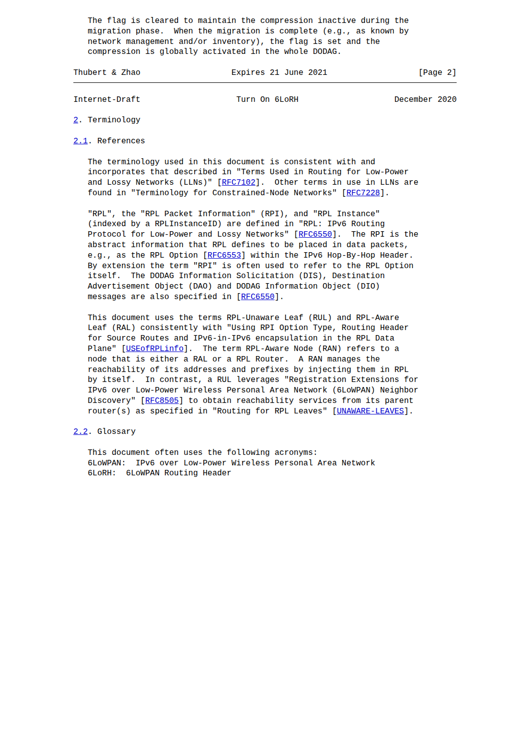The flag is cleared to maintain the compression inactive during the
migration phase.  When the migration is complete (e.g., as known by
network management and/or inventory), the flag is set and the
compression is globally activated in the whole DODAG.
Thubert & Zhao Expires 21 June 2021 [Page 2]
Internet-Draft Turn On 6LoRH December 2020
2. Terminology
2.1. References
The terminology used in this document is consistent with and
incorporates that described in "Terms Used in Routing for Low-Power
and Lossy Networks (LLNs)" [RFC7102].  Other terms in use in LLNs are
found in "Terminology for Constrained-Node Networks" [RFC7228].

"RPL", the "RPL Packet Information" (RPI), and "RPL Instance"
(indexed by a RPLInstanceID) are defined in "RPL: IPv6 Routing
Protocol for Low-Power and Lossy Networks" [RFC6550].  The RPI is the
abstract information that RPL defines to be placed in data packets,
e.g., as the RPL Option [RFC6553] within the IPv6 Hop-By-Hop Header.
By extension the term "RPI" is often used to refer to the RPL Option
itself.  The DODAG Information Solicitation (DIS), Destination
Advertisement Object (DAO) and DODAG Information Object (DIO)
messages are also specified in [RFC6550].

This document uses the terms RPL-Unaware Leaf (RUL) and RPL-Aware
Leaf (RAL) consistently with "Using RPI Option Type, Routing Header
for Source Routes and IPv6-in-IPv6 encapsulation in the RPL Data
Plane" [USEofRPLinfo].  The term RPL-Aware Node (RAN) refers to a
node that is either a RAL or a RPL Router.  A RAN manages the
reachability of its addresses and prefixes by injecting them in RPL
by itself.  In contrast, a RUL leverages "Registration Extensions for
IPv6 over Low-Power Wireless Personal Area Network (6LoWPAN) Neighbor
Discovery" [RFC8505] to obtain reachability services from its parent
router(s) as specified in "Routing for RPL Leaves" [UNAWARE-LEAVES].
2.2. Glossary
This document often uses the following acronyms:
6LoWPAN:  IPv6 over Low-Power Wireless Personal Area Network
6LoRH:  6LoWPAN Routing Header